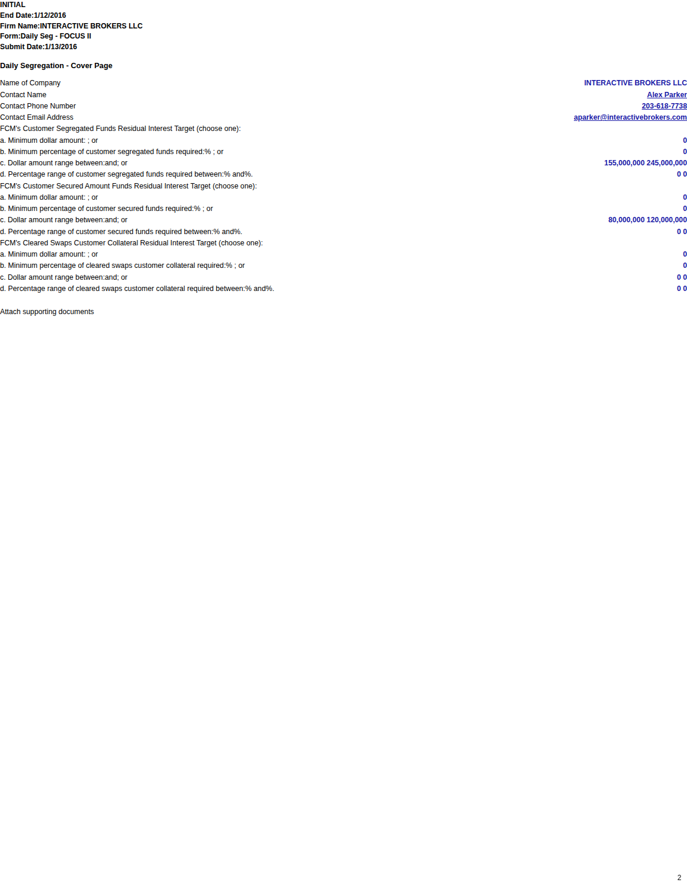INITIAL
End Date:1/12/2016
Firm Name:INTERACTIVE BROKERS LLC
Form:Daily Seg - FOCUS II
Submit Date:1/13/2016
Daily Segregation - Cover Page
| Name of Company | INTERACTIVE BROKERS LLC |
| Contact Name | Alex Parker |
| Contact Phone Number | 203-618-7738 |
| Contact Email Address | aparker@interactivebrokers.com |
| FCM's Customer Segregated Funds Residual Interest Target (choose one): |
| a. Minimum dollar amount: ; or | 0 |
| b. Minimum percentage of customer segregated funds required:% ; or | 0 |
| c. Dollar amount range between:and; or | 155,000,000 245,000,000 |
| d. Percentage range of customer segregated funds required between:% and%. | 0 0 |
| FCM's Customer Secured Amount Funds Residual Interest Target (choose one): |
| a. Minimum dollar amount: ; or | 0 |
| b. Minimum percentage of customer secured funds required:% ; or | 0 |
| c. Dollar amount range between:and; or | 80,000,000 120,000,000 |
| d. Percentage range of customer secured funds required between:% and%. | 0 0 |
| FCM's Cleared Swaps Customer Collateral Residual Interest Target (choose one): |
| a. Minimum dollar amount: ; or | 0 |
| b. Minimum percentage of cleared swaps customer collateral required:% ; or | 0 |
| c. Dollar amount range between:and; or | 0 0 |
| d. Percentage range of cleared swaps customer collateral required between:% and%. | 0 0 |
Attach supporting documents
2